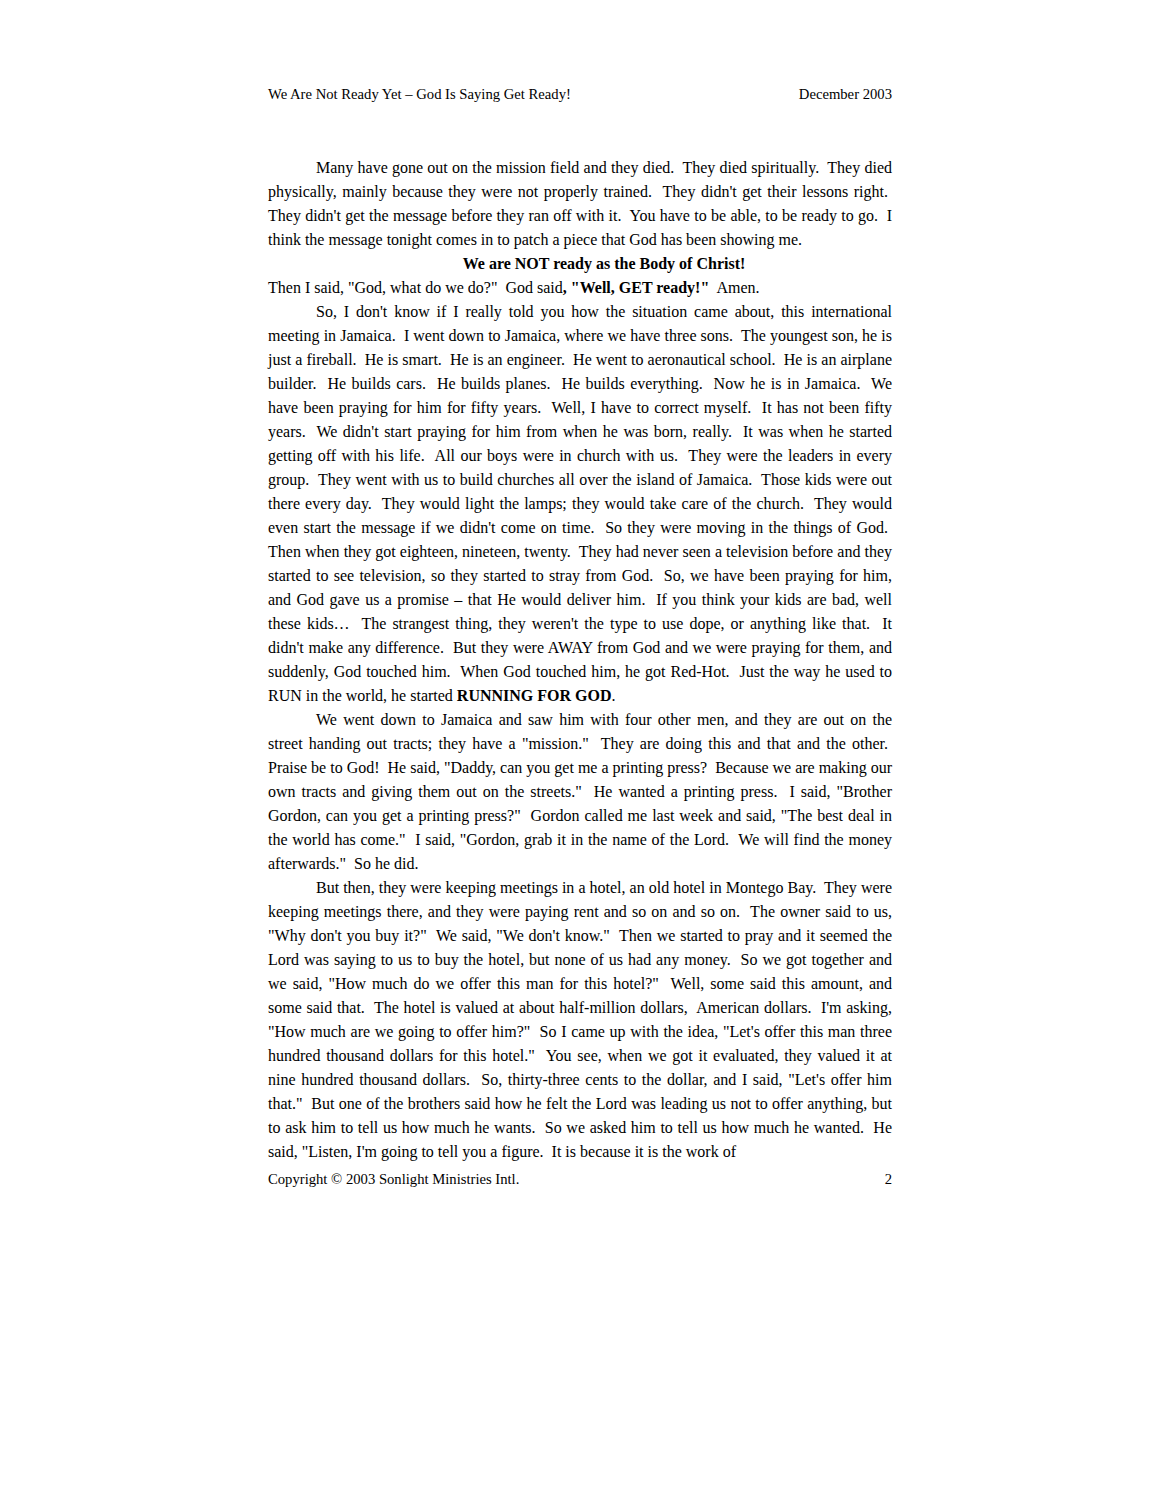We Are Not Ready Yet – God Is Saying Get Ready!
December 2003
Many have gone out on the mission field and they died. They died spiritually. They died physically, mainly because they were not properly trained. They didn't get their lessons right. They didn't get the message before they ran off with it. You have to be able, to be ready to go. I think the message tonight comes in to patch a piece that God has been showing me.
We are NOT ready as the Body of Christ!
Then I said, "God, what do we do?" God said, "Well, GET ready!" Amen.
So, I don't know if I really told you how the situation came about, this international meeting in Jamaica. I went down to Jamaica, where we have three sons. The youngest son, he is just a fireball. He is smart. He is an engineer. He went to aeronautical school. He is an airplane builder. He builds cars. He builds planes. He builds everything. Now he is in Jamaica. We have been praying for him for fifty years. Well, I have to correct myself. It has not been fifty years. We didn't start praying for him from when he was born, really. It was when he started getting off with his life. All our boys were in church with us. They were the leaders in every group. They went with us to build churches all over the island of Jamaica. Those kids were out there every day. They would light the lamps; they would take care of the church. They would even start the message if we didn't come on time. So they were moving in the things of God. Then when they got eighteen, nineteen, twenty. They had never seen a television before and they started to see television, so they started to stray from God. So, we have been praying for him, and God gave us a promise – that He would deliver him. If you think your kids are bad, well these kids… The strangest thing, they weren't the type to use dope, or anything like that. It didn't make any difference. But they were AWAY from God and we were praying for them, and suddenly, God touched him. When God touched him, he got Red-Hot. Just the way he used to RUN in the world, he started RUNNING FOR GOD.
We went down to Jamaica and saw him with four other men, and they are out on the street handing out tracts; they have a "mission." They are doing this and that and the other. Praise be to God! He said, "Daddy, can you get me a printing press? Because we are making our own tracts and giving them out on the streets." He wanted a printing press. I said, "Brother Gordon, can you get a printing press?" Gordon called me last week and said, "The best deal in the world has come." I said, "Gordon, grab it in the name of the Lord. We will find the money afterwards." So he did.
But then, they were keeping meetings in a hotel, an old hotel in Montego Bay. They were keeping meetings there, and they were paying rent and so on and so on. The owner said to us, "Why don't you buy it?" We said, "We don't know." Then we started to pray and it seemed the Lord was saying to us to buy the hotel, but none of us had any money. So we got together and we said, "How much do we offer this man for this hotel?" Well, some said this amount, and some said that. The hotel is valued at about half-million dollars, American dollars. I'm asking, "How much are we going to offer him?" So I came up with the idea, "Let's offer this man three hundred thousand dollars for this hotel." You see, when we got it evaluated, they valued it at nine hundred thousand dollars. So, thirty-three cents to the dollar, and I said, "Let's offer him that." But one of the brothers said how he felt the Lord was leading us not to offer anything, but to ask him to tell us how much he wants. So we asked him to tell us how much he wanted. He said, "Listen, I'm going to tell you a figure. It is because it is the work of
Copyright © 2003 Sonlight Ministries Intl.
2